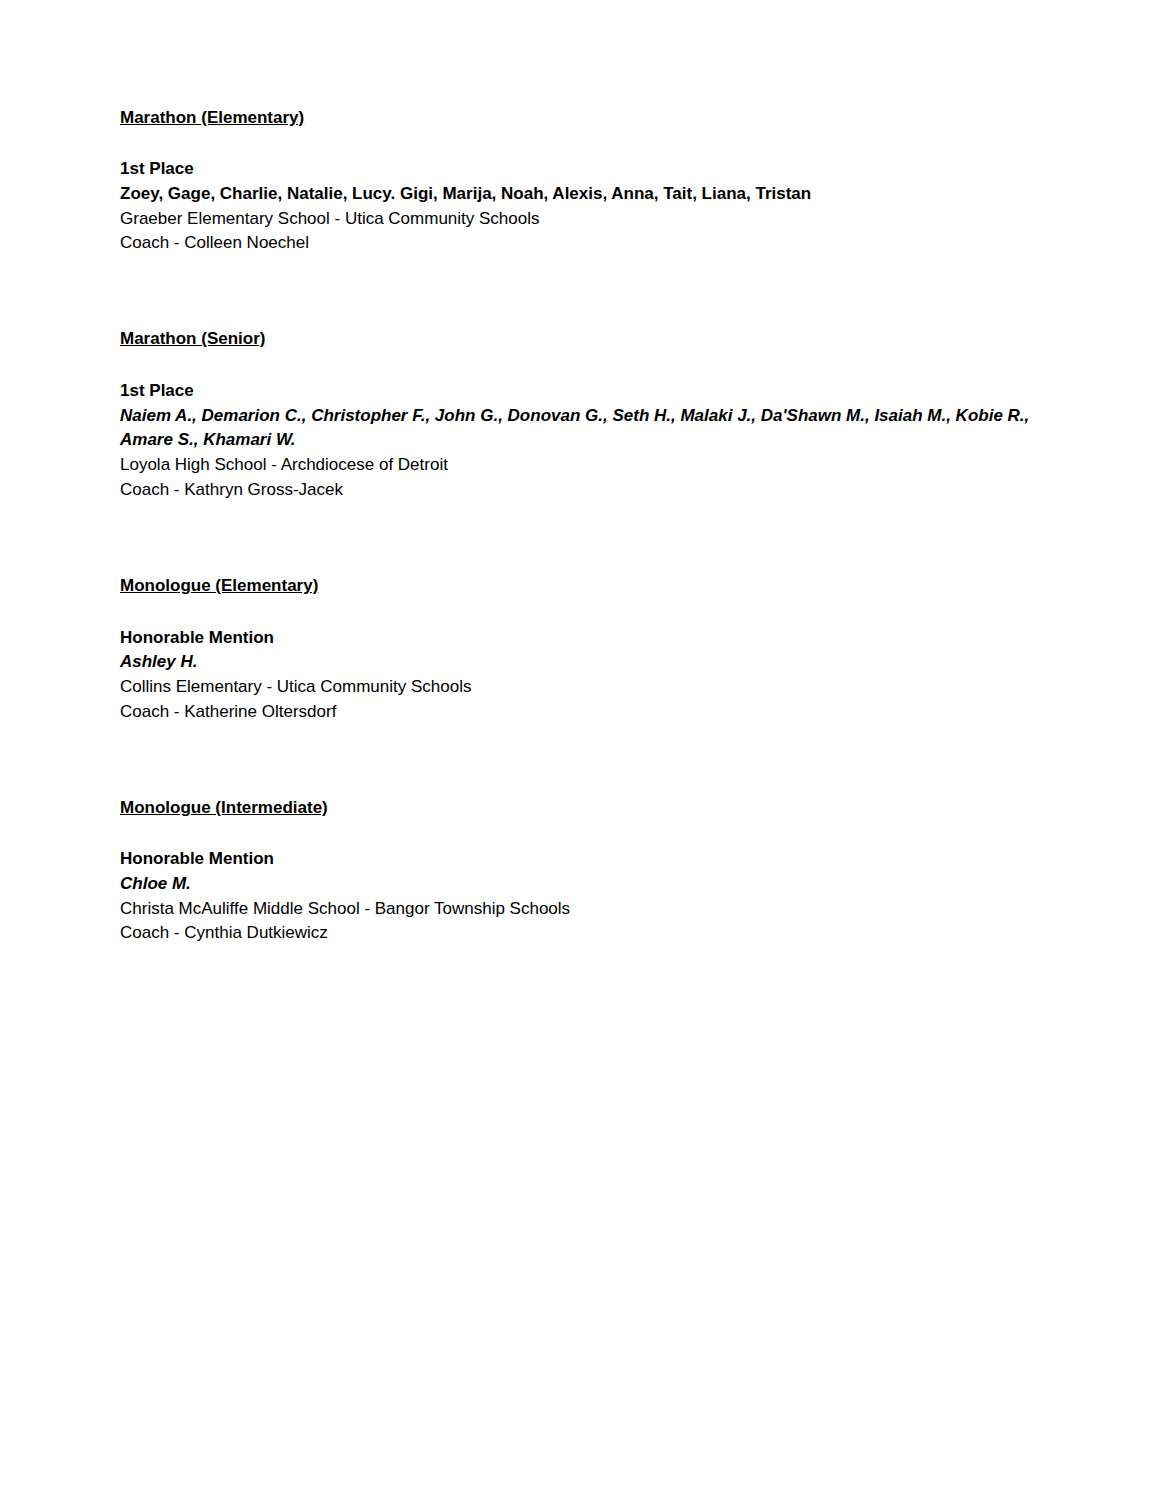Marathon (Elementary)
1st Place
Zoey, Gage, Charlie, Natalie, Lucy. Gigi, Marija, Noah, Alexis, Anna, Tait, Liana, Tristan
Graeber Elementary School - Utica Community Schools
Coach - Colleen Noechel
Marathon (Senior)
1st Place
Naiem A., Demarion C., Christopher F., John G., Donovan G., Seth H., Malaki J., Da'Shawn M., Isaiah M., Kobie R., Amare S., Khamari W.
Loyola High School - Archdiocese of Detroit
Coach - Kathryn Gross-Jacek
Monologue (Elementary)
Honorable Mention
Ashley H.
Collins Elementary - Utica Community Schools
Coach - Katherine Oltersdorf
Monologue (Intermediate)
Honorable Mention
Chloe M.
Christa McAuliffe Middle School - Bangor Township Schools
Coach - Cynthia Dutkiewicz